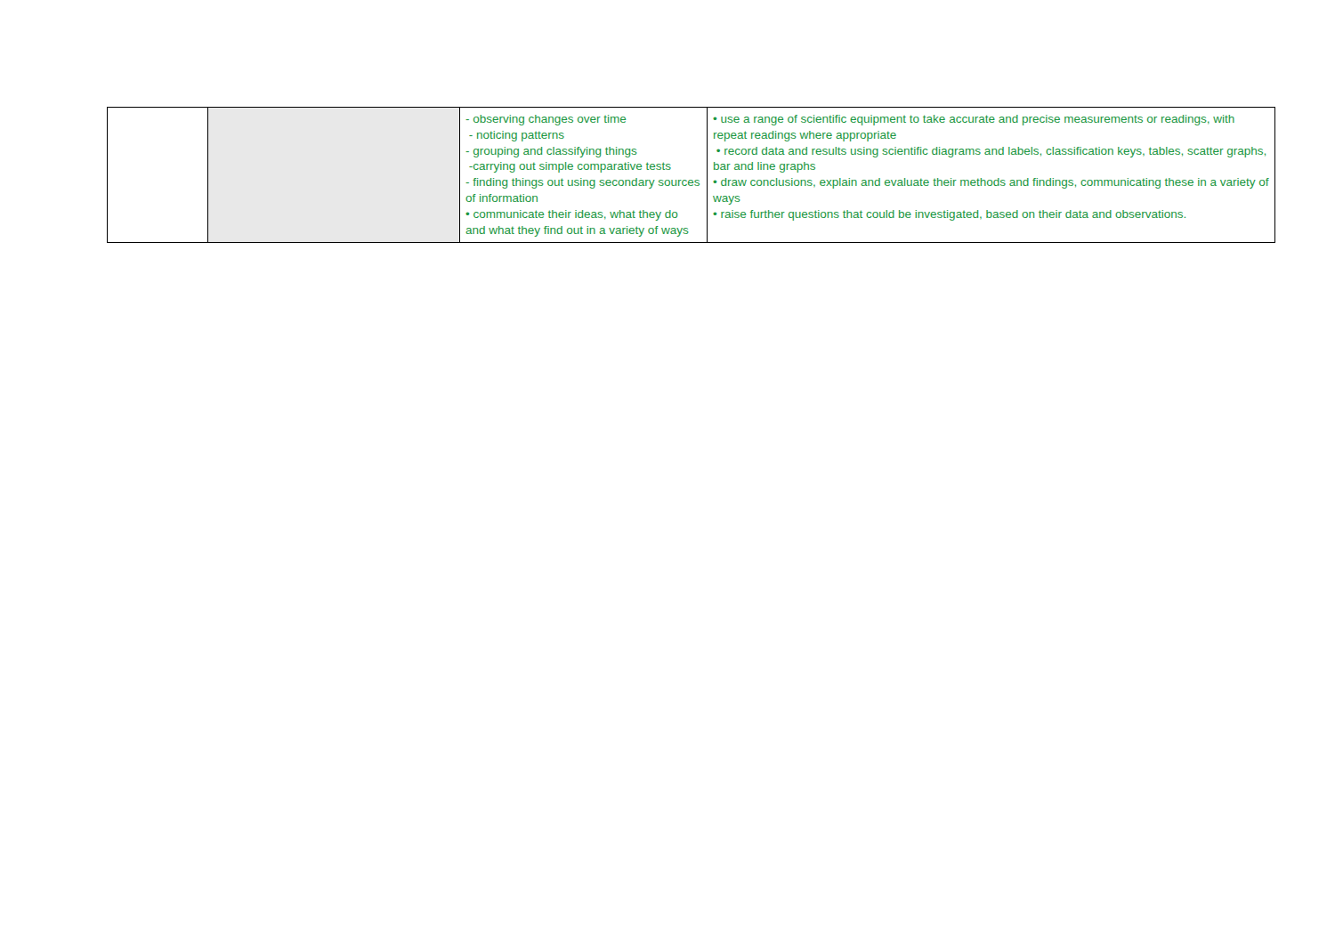| | | - observing changes over time - noticing patterns - grouping and classifying things -carrying out simple comparative tests - finding things out using secondary sources of information • communicate their ideas, what they do and what they find out in a variety of ways | • use a range of scientific equipment to take accurate and precise measurements or readings, with repeat readings where appropriate • record data and results using scientific diagrams and labels, classification keys, tables, scatter graphs, bar and line graphs • draw conclusions, explain and evaluate their methods and findings, communicating these in a variety of ways • raise further questions that could be investigated, based on their data and observations. |